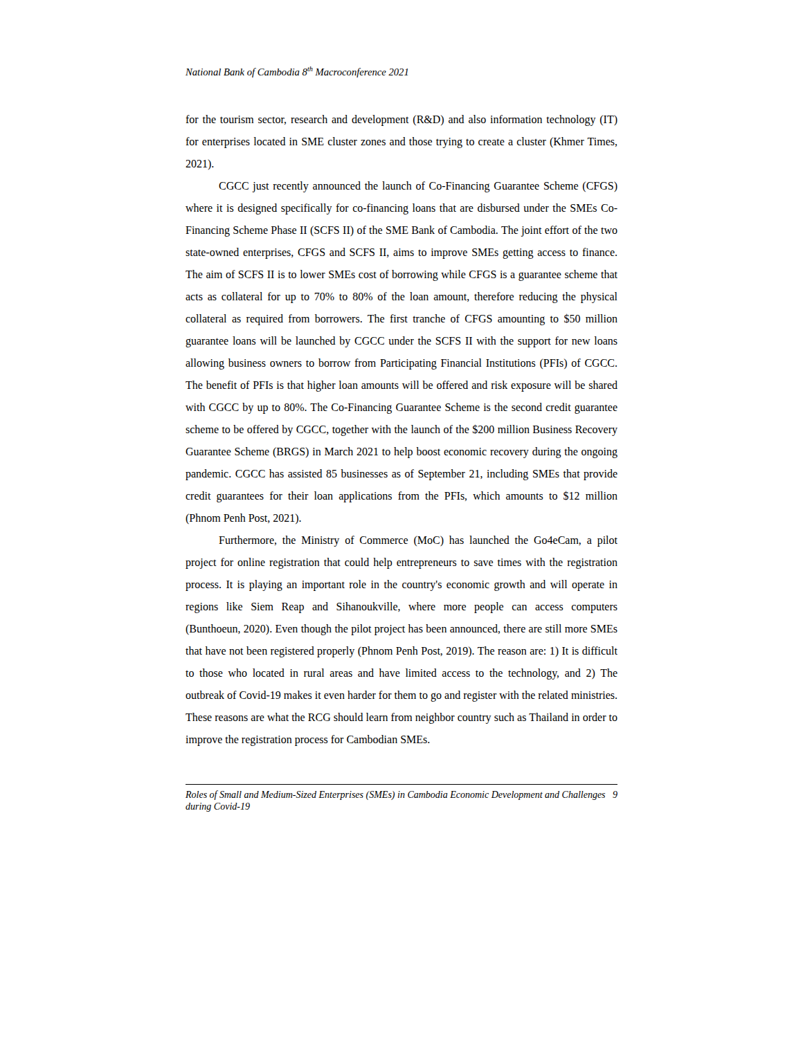National Bank of Cambodia 8th Macroconference 2021
for the tourism sector, research and development (R&D) and also information technology (IT) for enterprises located in SME cluster zones and those trying to create a cluster (Khmer Times, 2021).
CGCC just recently announced the launch of Co-Financing Guarantee Scheme (CFGS) where it is designed specifically for co-financing loans that are disbursed under the SMEs Co-Financing Scheme Phase II (SCFS II) of the SME Bank of Cambodia. The joint effort of the two state-owned enterprises, CFGS and SCFS II, aims to improve SMEs getting access to finance. The aim of SCFS II is to lower SMEs cost of borrowing while CFGS is a guarantee scheme that acts as collateral for up to 70% to 80% of the loan amount, therefore reducing the physical collateral as required from borrowers. The first tranche of CFGS amounting to $50 million guarantee loans will be launched by CGCC under the SCFS II with the support for new loans allowing business owners to borrow from Participating Financial Institutions (PFIs) of CGCC. The benefit of PFIs is that higher loan amounts will be offered and risk exposure will be shared with CGCC by up to 80%. The Co-Financing Guarantee Scheme is the second credit guarantee scheme to be offered by CGCC, together with the launch of the $200 million Business Recovery Guarantee Scheme (BRGS) in March 2021 to help boost economic recovery during the ongoing pandemic. CGCC has assisted 85 businesses as of September 21, including SMEs that provide credit guarantees for their loan applications from the PFIs, which amounts to $12 million (Phnom Penh Post, 2021).
Furthermore, the Ministry of Commerce (MoC) has launched the Go4eCam, a pilot project for online registration that could help entrepreneurs to save times with the registration process. It is playing an important role in the country's economic growth and will operate in regions like Siem Reap and Sihanoukville, where more people can access computers (Bunthoeun, 2020). Even though the pilot project has been announced, there are still more SMEs that have not been registered properly (Phnom Penh Post, 2019). The reason are: 1) It is difficult to those who located in rural areas and have limited access to the technology, and 2) The outbreak of Covid-19 makes it even harder for them to go and register with the related ministries. These reasons are what the RCG should learn from neighbor country such as Thailand in order to improve the registration process for Cambodian SMEs.
Roles of Small and Medium-Sized Enterprises (SMEs) in Cambodia Economic Development and Challenges during Covid-19 9